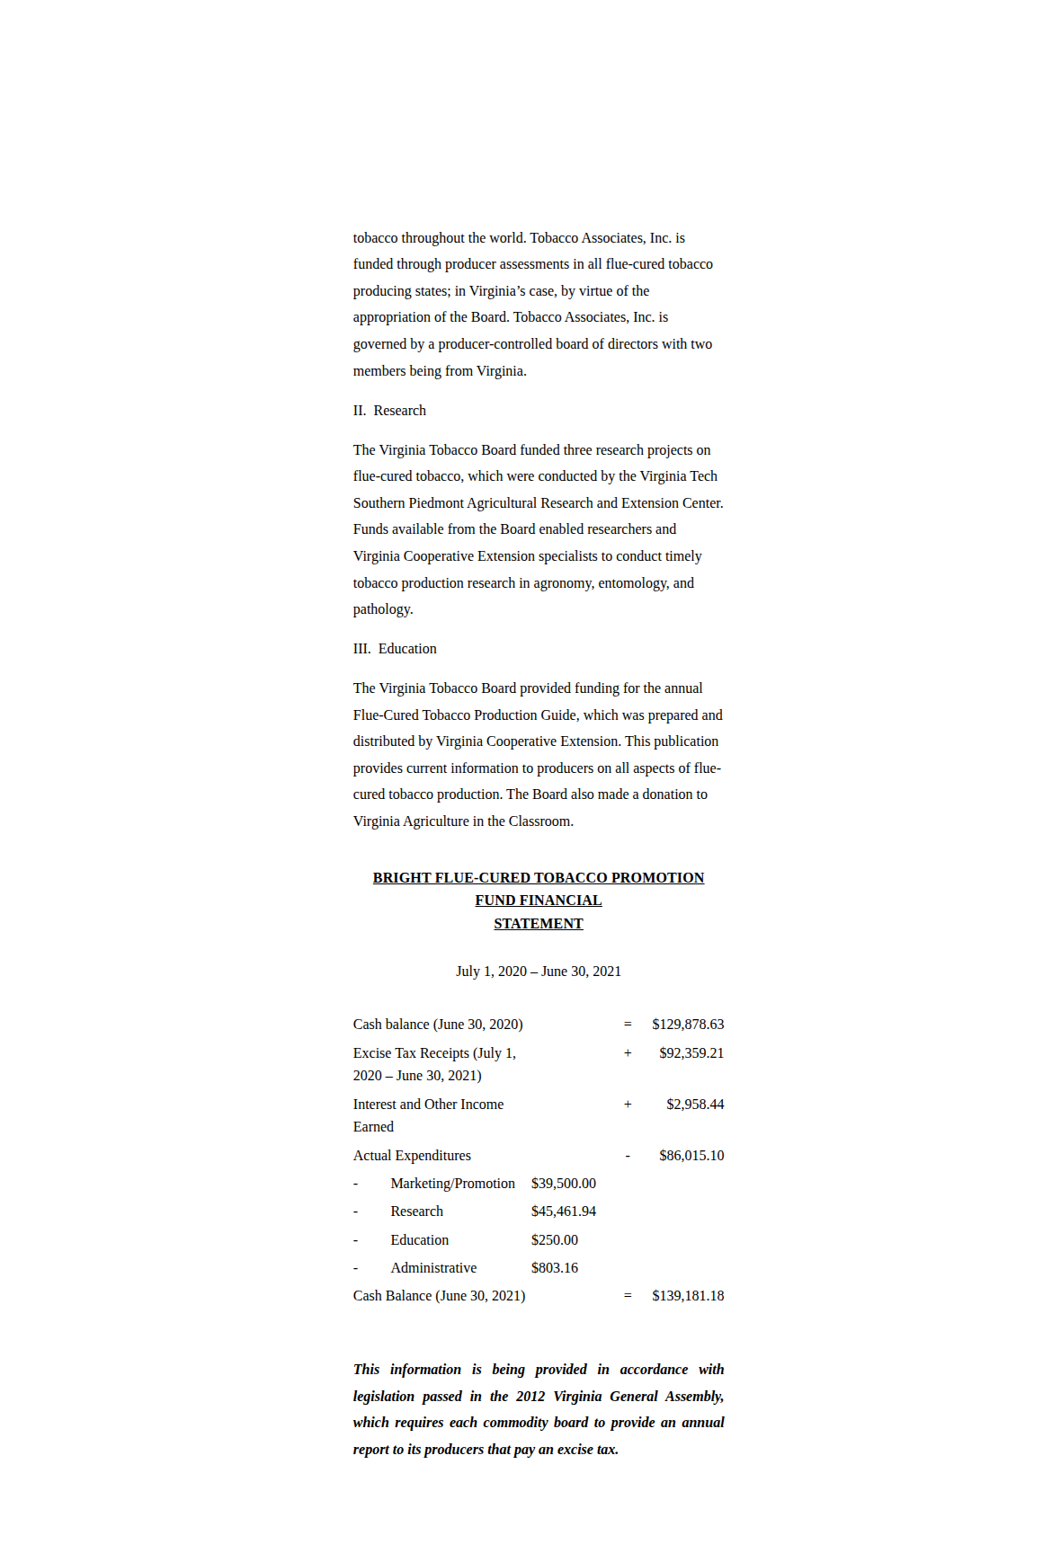tobacco throughout the world. Tobacco Associates, Inc. is funded through producer assessments in all flue-cured tobacco producing states; in Virginia’s case, by virtue of the appropriation of the Board. Tobacco Associates, Inc. is governed by a producer-controlled board of directors with two members being from Virginia.
II. Research
The Virginia Tobacco Board funded three research projects on flue-cured tobacco, which were conducted by the Virginia Tech Southern Piedmont Agricultural Research and Extension Center. Funds available from the Board enabled researchers and Virginia Cooperative Extension specialists to conduct timely tobacco production research in agronomy, entomology, and pathology.
III. Education
The Virginia Tobacco Board provided funding for the annual Flue-Cured Tobacco Production Guide, which was prepared and distributed by Virginia Cooperative Extension. This publication provides current information to producers on all aspects of flue-cured tobacco production. The Board also made a donation to Virginia Agriculture in the Classroom.
BRIGHT FLUE-CURED TOBACCO PROMOTION FUND FINANCIAL
STATEMENT
July 1, 2020 – June 30, 2021
| Cash balance (June 30, 2020) | | = | $129,878.63 |
| Excise Tax Receipts (July 1, 2020 – June 30, 2021) | | + | $92,359.21 |
| Interest and Other Income Earned | | + | $2,958.44 |
| Actual Expenditures | | - | $86,015.10 |
| - Marketing/Promotion | $39,500.00 | | |
| - Research | $45,461.94 | | |
| - Education | $250.00 | | |
| - Administrative | $803.16 | | |
| Cash Balance (June 30, 2021) | | = | $139,181.18 |
This information is being provided in accordance with legislation passed in the 2012 Virginia General Assembly, which requires each commodity board to provide an annual report to its producers that pay an excise tax.